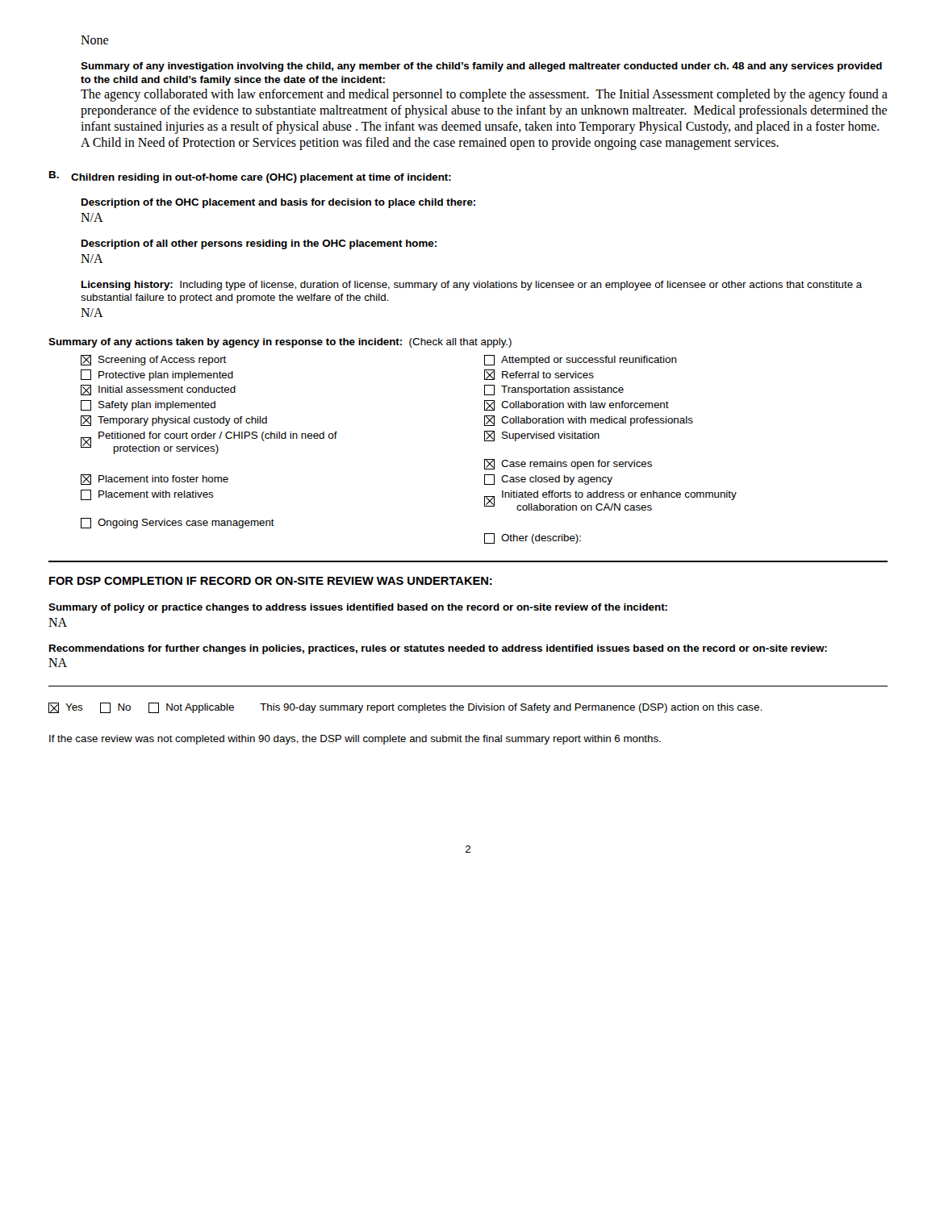None
Summary of any investigation involving the child, any member of the child’s family and alleged maltreater conducted under ch. 48 and any services provided to the child and child’s family since the date of the incident:
The agency collaborated with law enforcement and medical personnel to complete the assessment. The Initial Assessment completed by the agency found a preponderance of the evidence to substantiate maltreatment of physical abuse to the infant by an unknown maltreater. Medical professionals determined the infant sustained injuries as a result of physical abuse . The infant was deemed unsafe, taken into Temporary Physical Custody, and placed in a foster home. A Child in Need of Protection or Services petition was filed and the case remained open to provide ongoing case management services.
B. Children residing in out-of-home care (OHC) placement at time of incident:
Description of the OHC placement and basis for decision to place child there:
N/A
Description of all other persons residing in the OHC placement home:
N/A
Licensing history: Including type of license, duration of license, summary of any violations by licensee or an employee of licensee or other actions that constitute a substantial failure to protect and promote the welfare of the child.
N/A
Summary of any actions taken by agency in response to the incident: (Check all that apply.)
| Screening of Access report | Attempted or successful reunification |
| Protective plan implemented | Referral to services |
| Initial assessment conducted | Transportation assistance |
| Safety plan implemented | Collaboration with law enforcement |
| Temporary physical custody of child | Collaboration with medical professionals |
| Petitioned for court order / CHIPS (child in need of protection or services) | Supervised visitation |
| | Case remains open for services |
| Placement into foster home | Case closed by agency |
| Placement with relatives | Initiated efforts to address or enhance community collaboration on CA/N cases |
| Ongoing Services case management | |
| | Other (describe): |
FOR DSP COMPLETION IF RECORD OR ON-SITE REVIEW WAS UNDERTAKEN:
Summary of policy or practice changes to address issues identified based on the record or on-site review of the incident:
NA
Recommendations for further changes in policies, practices, rules or statutes needed to address identified issues based on the record or on-site review:
NA
Yes No Not Applicable This 90-day summary report completes the Division of Safety and Permanence (DSP) action on this case.
If the case review was not completed within 90 days, the DSP will complete and submit the final summary report within 6 months.
2